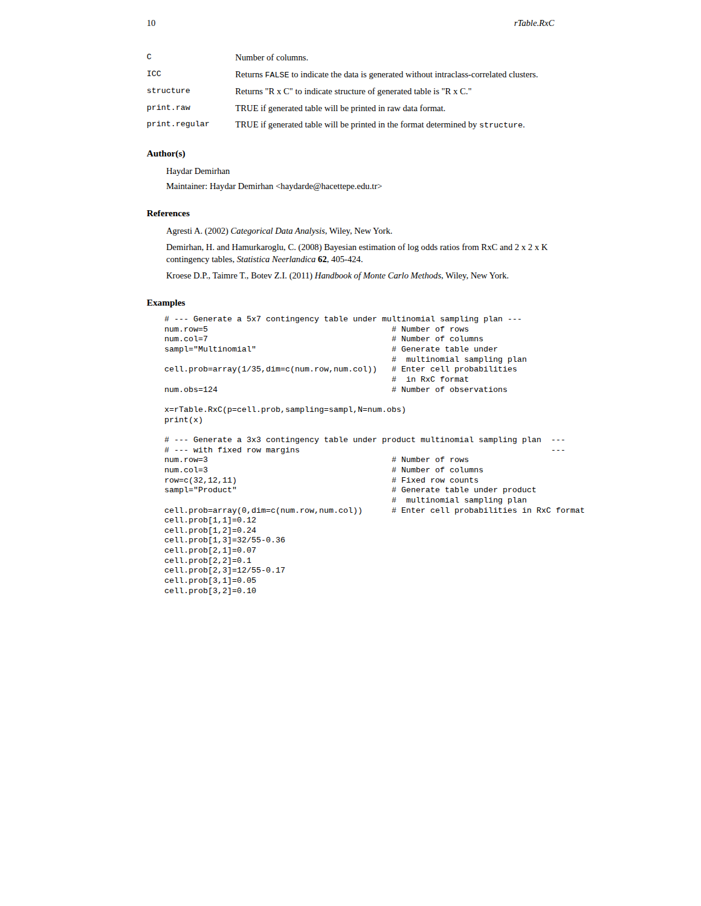10 rTable.RxC
C
Number of columns.
ICC
Returns FALSE to indicate the data is generated without intraclass-correlated clusters.
structure
Returns "R x C" to indicate structure of generated table is "R x C."
print.raw
TRUE if generated table will be printed in raw data format.
print.regular
TRUE if generated table will be printed in the format determined by structure.
Author(s)
Haydar Demirhan
Maintainer: Haydar Demirhan <haydarde@hacettepe.edu.tr>
References
Agresti A. (2002) Categorical Data Analysis, Wiley, New York.
Demirhan, H. and Hamurkaroglu, C. (2008) Bayesian estimation of log odds ratios from RxC and 2 x 2 x K contingency tables, Statistica Neerlandica 62, 405-424.
Kroese D.P., Taimre T., Botev Z.I. (2011) Handbook of Monte Carlo Methods, Wiley, New York.
Examples
# --- Generate a 5x7 contingency table under multinomial sampling plan ---
num.row=5                                      # Number of rows
num.col=7                                      # Number of columns
sampl="Multinomial"                            # Generate table under
                                               #  multinomial sampling plan
cell.prob=array(1/35,dim=c(num.row,num.col))   # Enter cell probabilities
                                               #  in RxC format
num.obs=124                                    # Number of observations

x=rTable.RxC(p=cell.prob,sampling=sampl,N=num.obs)
print(x)

# --- Generate a 3x3 contingency table under product multinomial sampling plan  ---
# --- with fixed row margins                                                    ---
num.row=3                                      # Number of rows
num.col=3                                      # Number of columns
row=c(32,12,11)                                # Fixed row counts
sampl="Product"                                # Generate table under product
                                               #  multinomial sampling plan
cell.prob=array(0,dim=c(num.row,num.col))      # Enter cell probabilities in RxC format
cell.prob[1,1]=0.12
cell.prob[1,2]=0.24
cell.prob[1,3]=32/55-0.36
cell.prob[2,1]=0.07
cell.prob[2,2]=0.1
cell.prob[2,3]=12/55-0.17
cell.prob[3,1]=0.05
cell.prob[3,2]=0.10